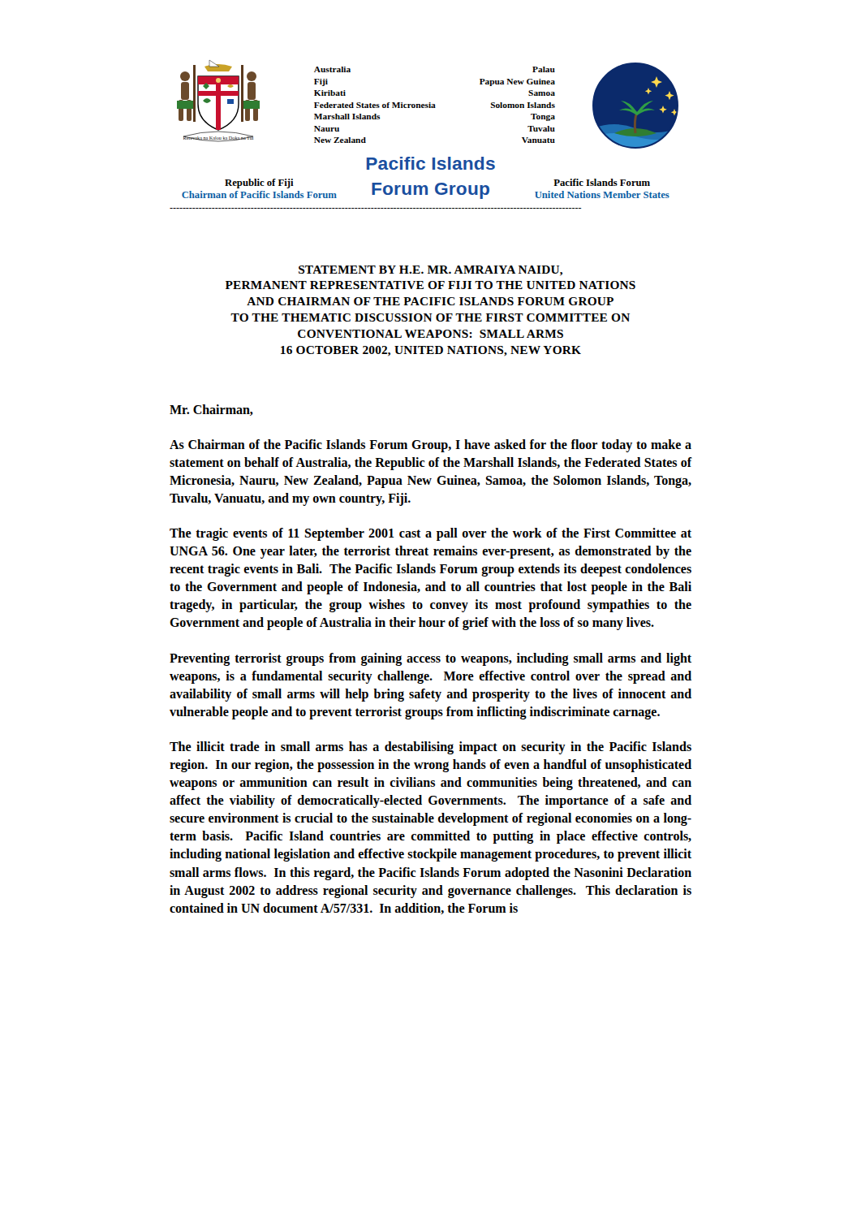Rerevaka na Kalou ka Doka na Tui
Australia
Fiji
Kiribati
Federated States of Micronesia
Marshall Islands
Nauru
New Zealand
Palau
Papua New Guinea
Samoa
Solomon Islands
Tonga
Tuvalu
Vanuatu
Republic of Fiji
Chairman of Pacific Islands Forum
Pacific Islands Forum Group
Pacific Islands Forum
United Nations Member States
-------------------------------------------------------------------------------------------------------------------------------
Statement by H.E. Mr. Amraiya Naidu,
Permanent Representative of Fiji to the United Nations
and Chairman of the Pacific Islands Forum Group
to the Thematic Discussion of the First Committee on
Conventional Weapons: Small Arms
16 October 2002, United Nations, New York
Mr. Chairman,
As Chairman of the Pacific Islands Forum Group, I have asked for the floor today to make a statement on behalf of Australia, the Republic of the Marshall Islands, the Federated States of Micronesia, Nauru, New Zealand, Papua New Guinea, Samoa, the Solomon Islands, Tonga, Tuvalu, Vanuatu, and my own country, Fiji.
The tragic events of 11 September 2001 cast a pall over the work of the First Committee at UNGA 56. One year later, the terrorist threat remains ever-present, as demonstrated by the recent tragic events in Bali. The Pacific Islands Forum group extends its deepest condolences to the Government and people of Indonesia, and to all countries that lost people in the Bali tragedy, in particular, the group wishes to convey its most profound sympathies to the Government and people of Australia in their hour of grief with the loss of so many lives.
Preventing terrorist groups from gaining access to weapons, including small arms and light weapons, is a fundamental security challenge. More effective control over the spread and availability of small arms will help bring safety and prosperity to the lives of innocent and vulnerable people and to prevent terrorist groups from inflicting indiscriminate carnage.
The illicit trade in small arms has a destabilising impact on security in the Pacific Islands region. In our region, the possession in the wrong hands of even a handful of unsophisticated weapons or ammunition can result in civilians and communities being threatened, and can affect the viability of democratically-elected Governments. The importance of a safe and secure environment is crucial to the sustainable development of regional economies on a long-term basis. Pacific Island countries are committed to putting in place effective controls, including national legislation and effective stockpile management procedures, to prevent illicit small arms flows. In this regard, the Pacific Islands Forum adopted the Nasonini Declaration in August 2002 to address regional security and governance challenges. This declaration is contained in UN document A/57/331. In addition, the Forum is